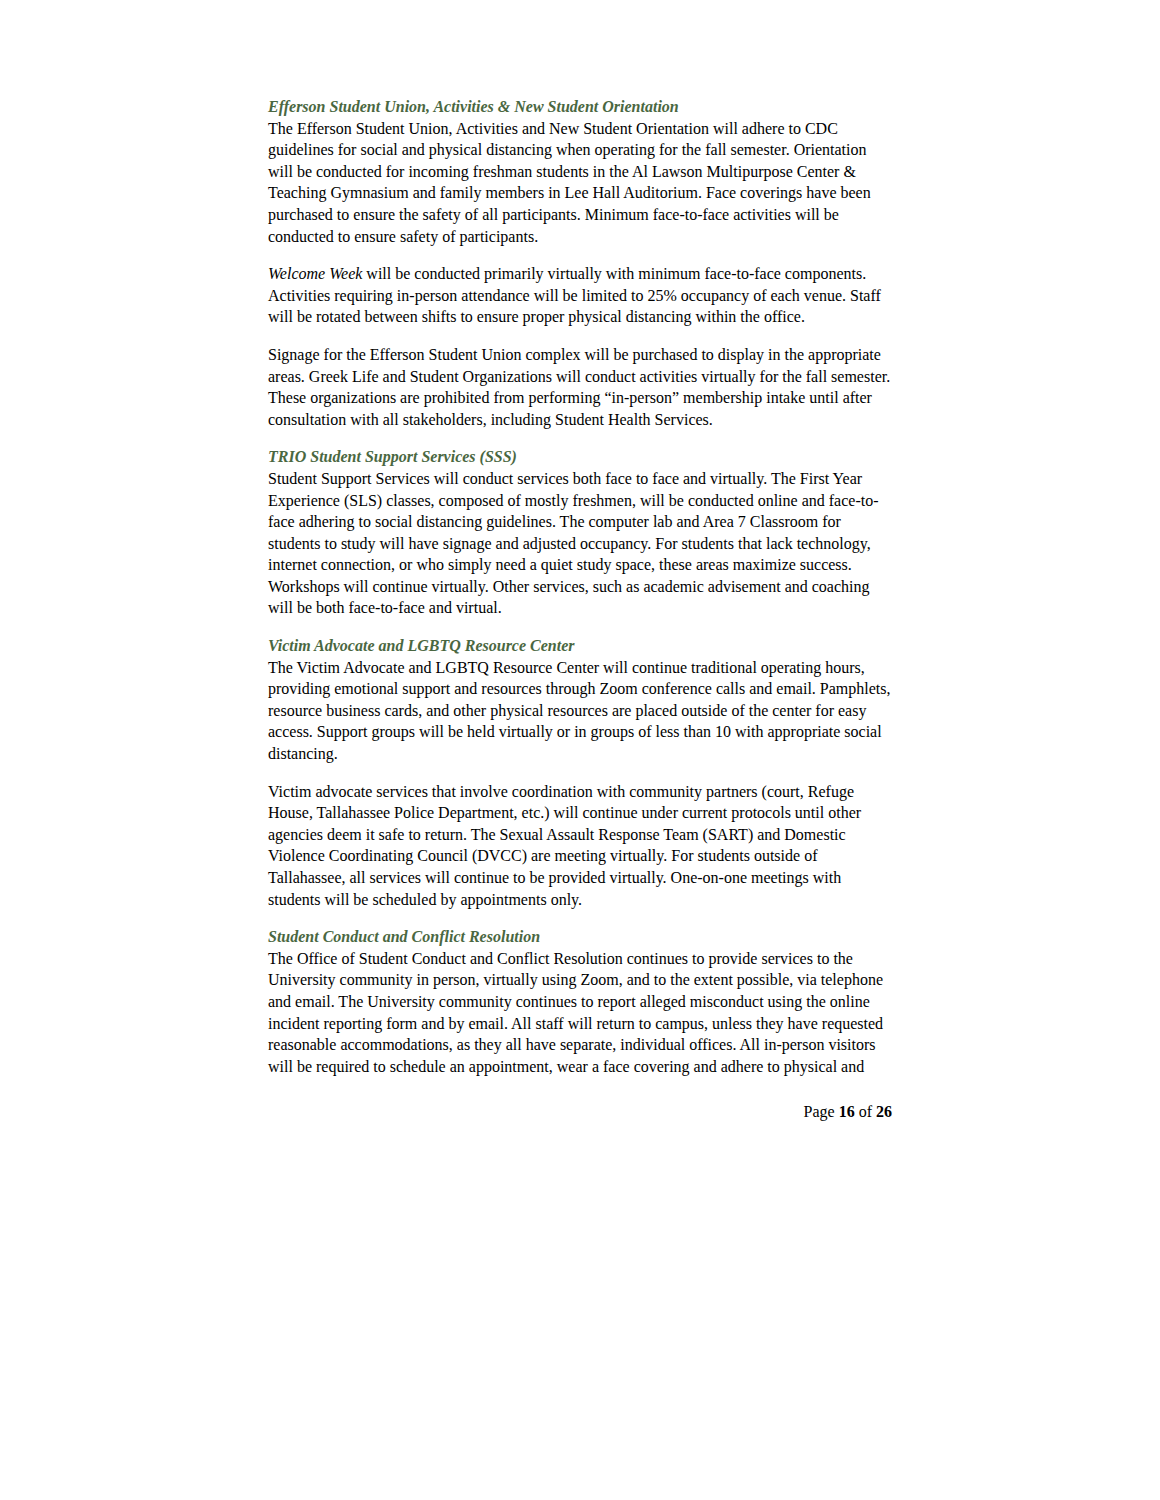Efferson Student Union, Activities & New Student Orientation
The Efferson Student Union, Activities and New Student Orientation will adhere to CDC guidelines for social and physical distancing when operating for the fall semester. Orientation will be conducted for incoming freshman students in the Al Lawson Multipurpose Center & Teaching Gymnasium and family members in Lee Hall Auditorium. Face coverings have been purchased to ensure the safety of all participants. Minimum face-to-face activities will be conducted to ensure safety of participants.
Welcome Week will be conducted primarily virtually with minimum face-to-face components. Activities requiring in-person attendance will be limited to 25% occupancy of each venue. Staff will be rotated between shifts to ensure proper physical distancing within the office.
Signage for the Efferson Student Union complex will be purchased to display in the appropriate areas. Greek Life and Student Organizations will conduct activities virtually for the fall semester. These organizations are prohibited from performing “in-person” membership intake until after consultation with all stakeholders, including Student Health Services.
TRIO Student Support Services (SSS)
Student Support Services will conduct services both face to face and virtually. The First Year Experience (SLS) classes, composed of mostly freshmen, will be conducted online and face-to-face adhering to social distancing guidelines. The computer lab and Area 7 Classroom for students to study will have signage and adjusted occupancy. For students that lack technology, internet connection, or who simply need a quiet study space, these areas maximize success. Workshops will continue virtually. Other services, such as academic advisement and coaching will be both face-to-face and virtual.
Victim Advocate and LGBTQ Resource Center
The Victim Advocate and LGBTQ Resource Center will continue traditional operating hours, providing emotional support and resources through Zoom conference calls and email. Pamphlets, resource business cards, and other physical resources are placed outside of the center for easy access. Support groups will be held virtually or in groups of less than 10 with appropriate social distancing.
Victim advocate services that involve coordination with community partners (court, Refuge House, Tallahassee Police Department, etc.) will continue under current protocols until other agencies deem it safe to return. The Sexual Assault Response Team (SART) and Domestic Violence Coordinating Council (DVCC) are meeting virtually. For students outside of Tallahassee, all services will continue to be provided virtually. One-on-one meetings with students will be scheduled by appointments only.
Student Conduct and Conflict Resolution
The Office of Student Conduct and Conflict Resolution continues to provide services to the University community in person, virtually using Zoom, and to the extent possible, via telephone and email. The University community continues to report alleged misconduct using the online incident reporting form and by email. All staff will return to campus, unless they have requested reasonable accommodations, as they all have separate, individual offices. All in-person visitors will be required to schedule an appointment, wear a face covering and adhere to physical and
Page 16 of 26